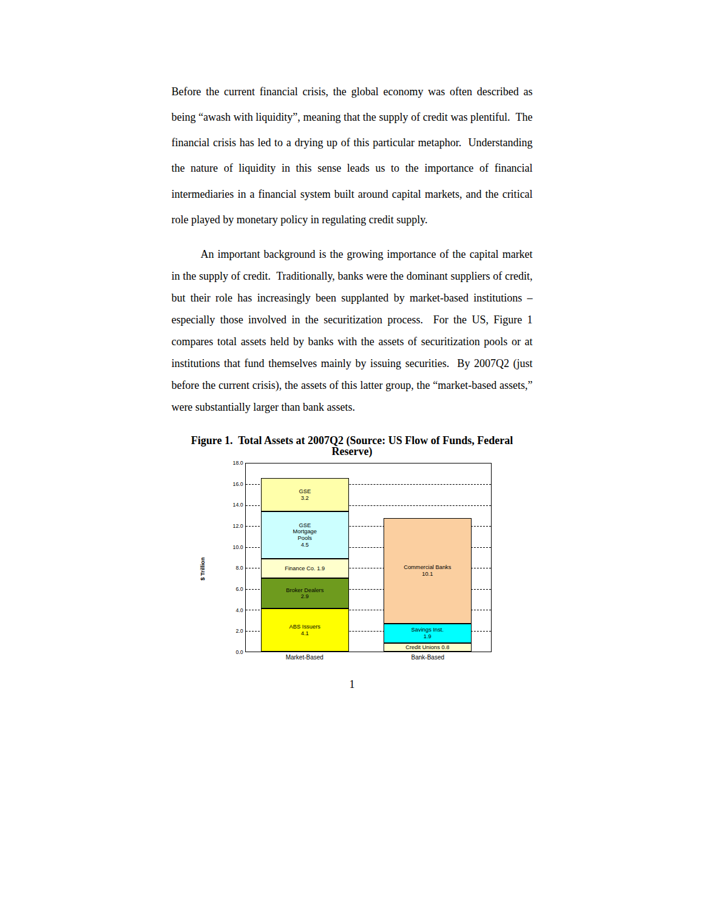Before the current financial crisis, the global economy was often described as being “awash with liquidity”, meaning that the supply of credit was plentiful. The financial crisis has led to a drying up of this particular metaphor. Understanding the nature of liquidity in this sense leads us to the importance of financial intermediaries in a financial system built around capital markets, and the critical role played by monetary policy in regulating credit supply.
An important background is the growing importance of the capital market in the supply of credit. Traditionally, banks were the dominant suppliers of credit, but their role has increasingly been supplanted by market-based institutions – especially those involved in the securitization process. For the US, Figure 1 compares total assets held by banks with the assets of securitization pools or at institutions that fund themselves mainly by issuing securities. By 2007Q2 (just before the current crisis), the assets of this latter group, the “market-based assets,” were substantially larger than bank assets.
Figure 1. Total Assets at 2007Q2 (Source: US Flow of Funds, Federal Reserve)
$ Trillion
18.0 16.0 14.0 12.0 10.0 8.0 6.0 4.0 2.0 0.0
GSE
3.2
GSE
Mortgage
Pools
4.5
Finance Co. 1.9
Broker Dealers
2.9
ABS Issuers
4.1
Commercial Banks
10.1
Savings Inst.
1.9
Credit Unions 0.8
Market-Based Bank-Based
1